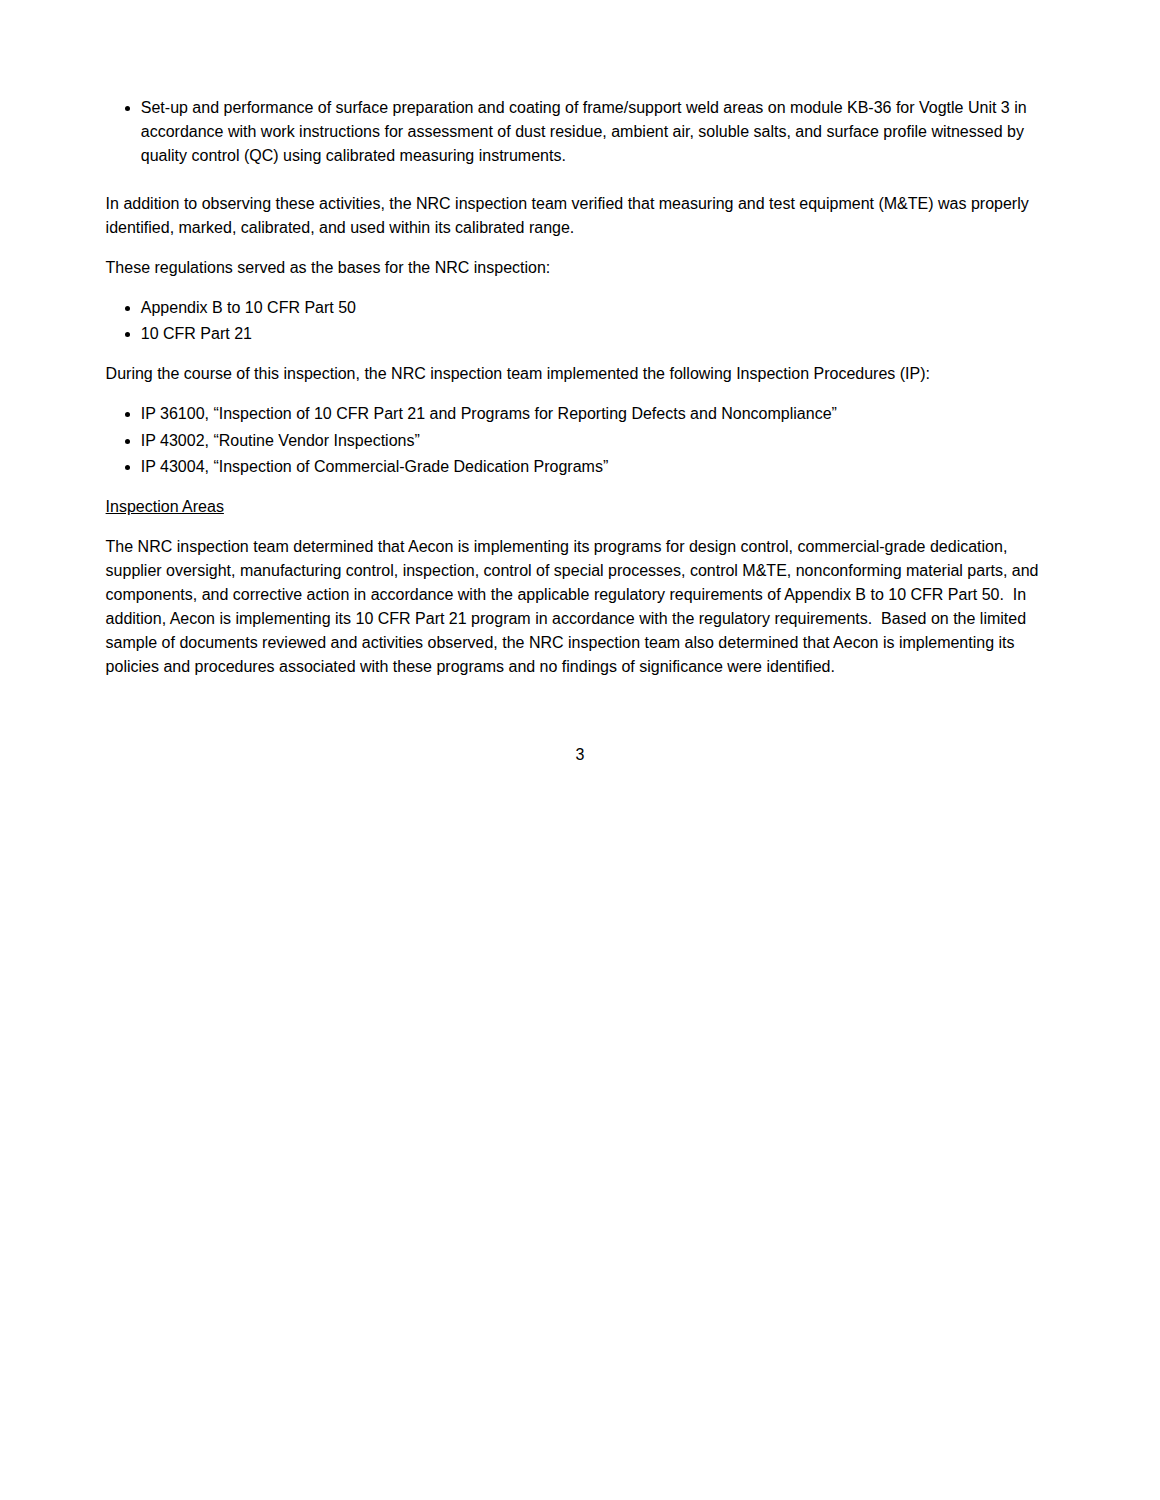Set-up and performance of surface preparation and coating of frame/support weld areas on module KB-36 for Vogtle Unit 3 in accordance with work instructions for assessment of dust residue, ambient air, soluble salts, and surface profile witnessed by quality control (QC) using calibrated measuring instruments.
In addition to observing these activities, the NRC inspection team verified that measuring and test equipment (M&TE) was properly identified, marked, calibrated, and used within its calibrated range.
These regulations served as the bases for the NRC inspection:
Appendix B to 10 CFR Part 50
10 CFR Part 21
During the course of this inspection, the NRC inspection team implemented the following Inspection Procedures (IP):
IP 36100, “Inspection of 10 CFR Part 21 and Programs for Reporting Defects and Noncompliance”
IP 43002, “Routine Vendor Inspections”
IP 43004, “Inspection of Commercial-Grade Dedication Programs”
Inspection Areas
The NRC inspection team determined that Aecon is implementing its programs for design control, commercial-grade dedication, supplier oversight, manufacturing control, inspection, control of special processes, control M&TE, nonconforming material parts, and components, and corrective action in accordance with the applicable regulatory requirements of Appendix B to 10 CFR Part 50. In addition, Aecon is implementing its 10 CFR Part 21 program in accordance with the regulatory requirements. Based on the limited sample of documents reviewed and activities observed, the NRC inspection team also determined that Aecon is implementing its policies and procedures associated with these programs and no findings of significance were identified.
3